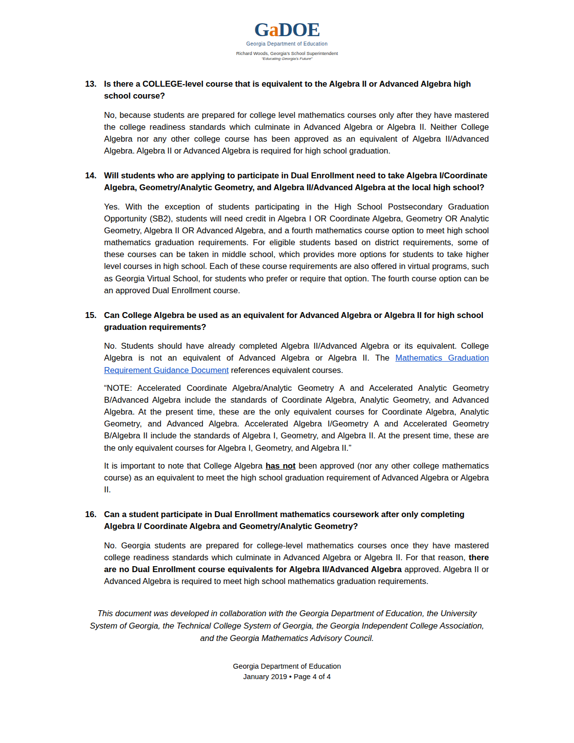Ga DOE
Georgia Department of Education
Richard Woods, Georgia’s School Superintendent “Educating Georgia’s Future”
Is there a COLLEGE-level course that is equivalent to the Algebra II or Advanced Algebra high school course?
No, because students are prepared for college level mathematics courses only after they have mastered the college readiness standards which culminate in Advanced Algebra or Algebra II. Neither College Algebra nor any other college course has been approved as an equivalent of Algebra II/Advanced Algebra. Algebra II or Advanced Algebra is required for high school graduation.
Will students who are applying to participate in Dual Enrollment need to take Algebra I/Coordinate Algebra, Geometry/Analytic Geometry, and Algebra II/Advanced Algebra at the local high school?
Yes. With the exception of students participating in the High School Postsecondary Graduation Opportunity (SB2), students will need credit in Algebra I OR Coordinate Algebra, Geometry OR Analytic Geometry, Algebra II OR Advanced Algebra, and a fourth mathematics course option to meet high school mathematics graduation requirements. For eligible students based on district requirements, some of these courses can be taken in middle school, which provides more options for students to take higher level courses in high school. Each of these course requirements are also offered in virtual programs, such as Georgia Virtual School, for students who prefer or require that option. The fourth course option can be an approved Dual Enrollment course.
Can College Algebra be used as an equivalent for Advanced Algebra or Algebra II for high school graduation requirements?
No. Students should have already completed Algebra II/Advanced Algebra or its equivalent. College Algebra is not an equivalent of Advanced Algebra or Algebra II. The Mathematics Graduation Requirement Guidance Document references equivalent courses.
“NOTE: Accelerated Coordinate Algebra/Analytic Geometry A and Accelerated Analytic Geometry B/Advanced Algebra include the standards of Coordinate Algebra, Analytic Geometry, and Advanced Algebra. At the present time, these are the only equivalent courses for Coordinate Algebra, Analytic Geometry, and Advanced Algebra. Accelerated Algebra I/Geometry A and Accelerated Geometry B/Algebra II include the standards of Algebra I, Geometry, and Algebra II. At the present time, these are the only equivalent courses for Algebra I, Geometry, and Algebra II.”
It is important to note that College Algebra has not been approved (nor any other college mathematics course) as an equivalent to meet the high school graduation requirement of Advanced Algebra or Algebra II.
Can a student participate in Dual Enrollment mathematics coursework after only completing Algebra I/ Coordinate Algebra and Geometry/Analytic Geometry?
No. Georgia students are prepared for college-level mathematics courses once they have mastered college readiness standards which culminate in Advanced Algebra or Algebra II. For that reason, there are no Dual Enrollment course equivalents for Algebra II/Advanced Algebra approved. Algebra II or Advanced Algebra is required to meet high school mathematics graduation requirements.
This document was developed in collaboration with the Georgia Department of Education, the University System of Georgia, the Technical College System of Georgia, the Georgia Independent College Association, and the Georgia Mathematics Advisory Council.
Georgia Department of Education
January 2019 • Page 4 of 4